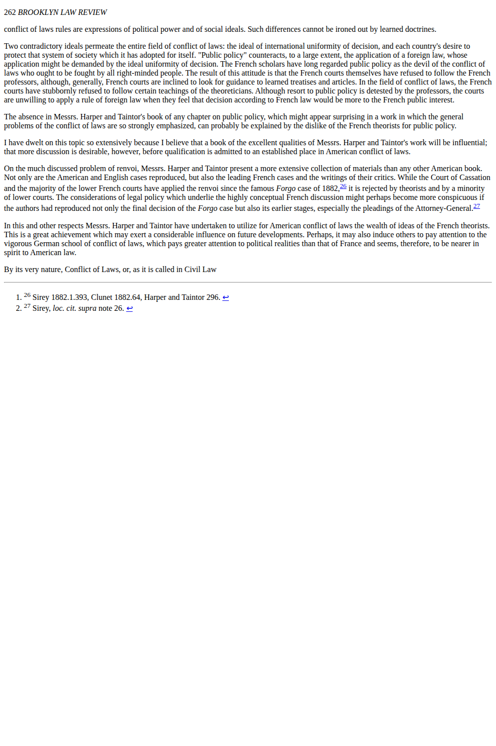262 BROOKLYN LAW REVIEW
conflict of laws rules are expressions of political power and of social ideals. Such differences cannot be ironed out by learned doctrines.
Two contradictory ideals permeate the entire field of conflict of laws: the ideal of international uniformity of decision, and each country's desire to protect that system of society which it has adopted for itself. "Public policy" counteracts, to a large extent, the application of a foreign law, whose application might be demanded by the ideal uniformity of decision. The French scholars have long regarded public policy as the devil of the conflict of laws who ought to be fought by all right-minded people. The result of this attitude is that the French courts themselves have refused to follow the French professors, although, generally, French courts are inclined to look for guidance to learned treatises and articles. In the field of conflict of laws, the French courts have stubbornly refused to follow certain teachings of the theoreticians. Although resort to public policy is detested by the professors, the courts are unwilling to apply a rule of foreign law when they feel that decision according to French law would be more to the French public interest.
The absence in Messrs. Harper and Taintor's book of any chapter on public policy, which might appear surprising in a work in which the general problems of the conflict of laws are so strongly emphasized, can probably be explained by the dislike of the French theorists for public policy.
I have dwelt on this topic so extensively because I believe that a book of the excellent qualities of Messrs. Harper and Taintor's work will be influential; that more discussion is desirable, however, before qualification is admitted to an established place in American conflict of laws.
On the much discussed problem of renvoi, Messrs. Harper and Taintor present a more extensive collection of materials than any other American book. Not only are the American and English cases reproduced, but also the leading French cases and the writings of their critics. While the Court of Cassation and the majority of the lower French courts have applied the renvoi since the famous Forgo case of 1882,26 it is rejected by theorists and by a minority of lower courts. The considerations of legal policy which underlie the highly conceptual French discussion might perhaps become more conspicuous if the authors had reproduced not only the final decision of the Forgo case but also its earlier stages, especially the pleadings of the Attorney-General.27
In this and other respects Messrs. Harper and Taintor have undertaken to utilize for American conflict of laws the wealth of ideas of the French theorists. This is a great achievement which may exert a considerable influence on future developments. Perhaps, it may also induce others to pay attention to the vigorous German school of conflict of laws, which pays greater attention to political realities than that of France and seems, therefore, to be nearer in spirit to American law.
By its very nature, Conflict of Laws, or, as it is called in Civil Law
26 Sirey 1882.1.393, Clunet 1882.64, Harper and Taintor 296. ↩
27 Sirey, loc. cit. supra note 26. ↩